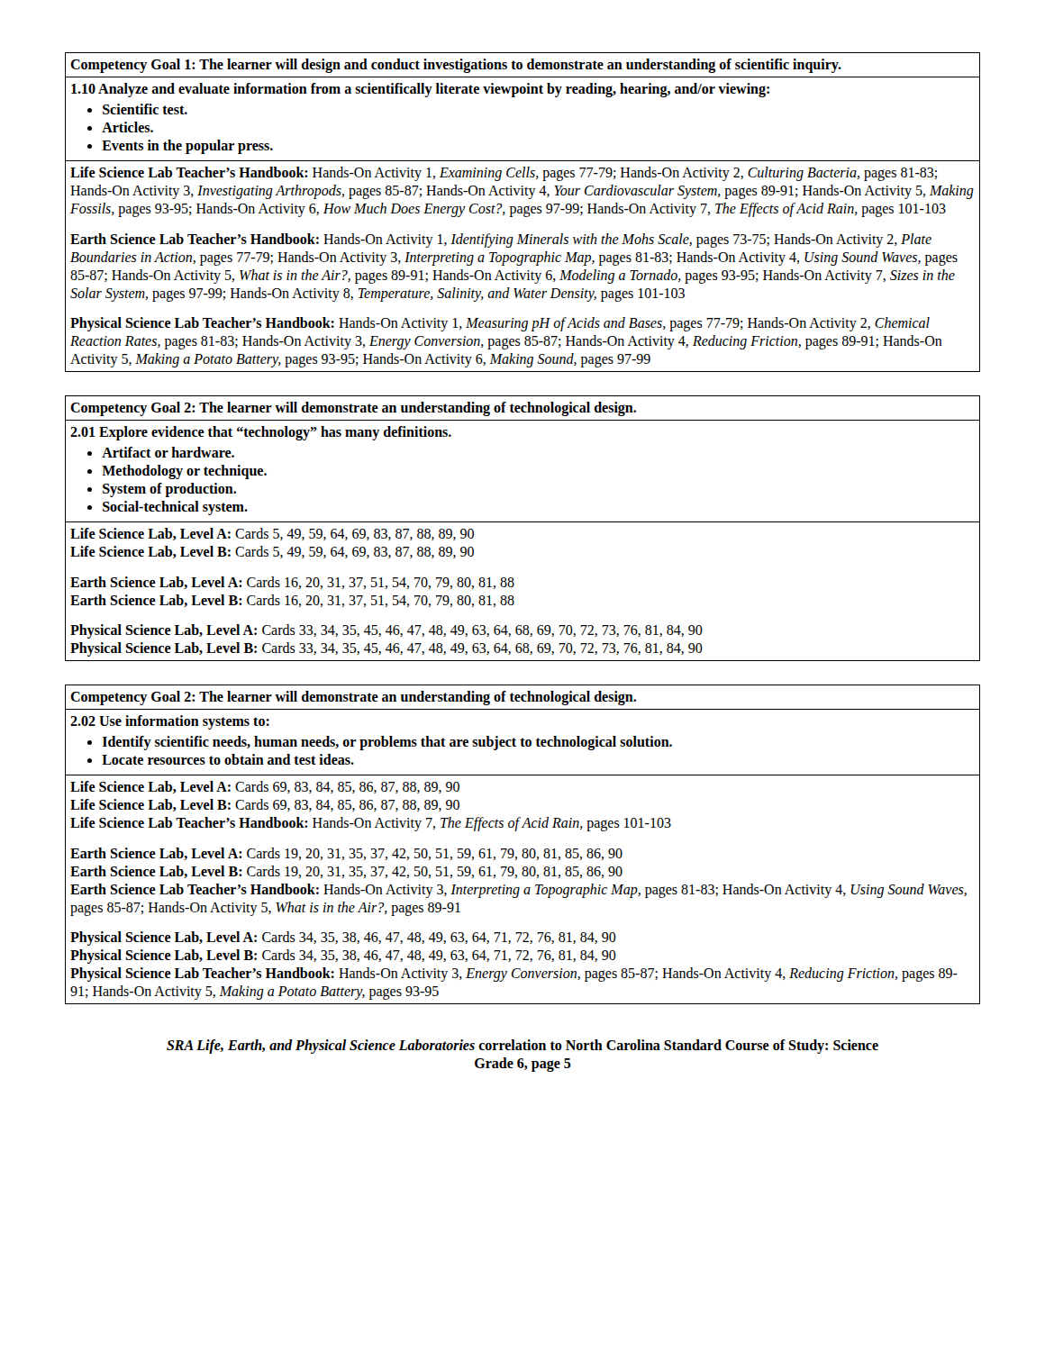| Competency Goal 1: The learner will design and conduct investigations to demonstrate an understanding of scientific inquiry. |
| 1.10 Analyze and evaluate information from a scientifically literate viewpoint by reading, hearing, and/or viewing: Scientific test. Articles. Events in the popular press. |
| Life Science Lab Teacher’s Handbook: Hands-On Activity 1, Examining Cells, pages 77-79; Hands-On Activity 2, Culturing Bacteria, pages 81-83; Hands-On Activity 3, Investigating Arthropods, pages 85-87; Hands-On Activity 4, Your Cardiovascular System, pages 89-91; Hands-On Activity 5, Making Fossils, pages 93-95; Hands-On Activity 6, How Much Does Energy Cost?, pages 97-99; Hands-On Activity 7, The Effects of Acid Rain, pages 101-103 Earth Science Lab Teacher’s Handbook: Hands-On Activity 1, Identifying Minerals with the Mohs Scale, pages 73-75; Hands-On Activity 2, Plate Boundaries in Action, pages 77-79; Hands-On Activity 3, Interpreting a Topographic Map, pages 81-83; Hands-On Activity 4, Using Sound Waves, pages 85-87; Hands-On Activity 5, What is in the Air?, pages 89-91; Hands-On Activity 6, Modeling a Tornado, pages 93-95; Hands-On Activity 7, Sizes in the Solar System, pages 97-99; Hands-On Activity 8, Temperature, Salinity, and Water Density, pages 101-103 Physical Science Lab Teacher’s Handbook: Hands-On Activity 1, Measuring pH of Acids and Bases, pages 77-79; Hands-On Activity 2, Chemical Reaction Rates, pages 81-83; Hands-On Activity 3, Energy Conversion, pages 85-87; Hands-On Activity 4, Reducing Friction, pages 89-91; Hands-On Activity 5, Making a Potato Battery, pages 93-95; Hands-On Activity 6, Making Sound, pages 97-99 |
| Competency Goal 2: The learner will demonstrate an understanding of technological design. |
| 2.01 Explore evidence that “technology” has many definitions. Artifact or hardware. Methodology or technique. System of production. Social-technical system. |
| Life Science Lab, Level A: Cards 5, 49, 59, 64, 69, 83, 87, 88, 89, 90 Life Science Lab, Level B: Cards 5, 49, 59, 64, 69, 83, 87, 88, 89, 90 Earth Science Lab, Level A: Cards 16, 20, 31, 37, 51, 54, 70, 79, 80, 81, 88 Earth Science Lab, Level B: Cards 16, 20, 31, 37, 51, 54, 70, 79, 80, 81, 88 Physical Science Lab, Level A: Cards 33, 34, 35, 45, 46, 47, 48, 49, 63, 64, 68, 69, 70, 72, 73, 76, 81, 84, 90 Physical Science Lab, Level B: Cards 33, 34, 35, 45, 46, 47, 48, 49, 63, 64, 68, 69, 70, 72, 73, 76, 81, 84, 90 |
| Competency Goal 2: The learner will demonstrate an understanding of technological design. |
| 2.02 Use information systems to: Identify scientific needs, human needs, or problems that are subject to technological solution. Locate resources to obtain and test ideas. |
| Life Science Lab, Level A: Cards 69, 83, 84, 85, 86, 87, 88, 89, 90 Life Science Lab, Level B: Cards 69, 83, 84, 85, 86, 87, 88, 89, 90 Life Science Lab Teacher’s Handbook: Hands-On Activity 7, The Effects of Acid Rain, pages 101-103 Earth Science Lab, Level A: Cards 19, 20, 31, 35, 37, 42, 50, 51, 59, 61, 79, 80, 81, 85, 86, 90 Earth Science Lab, Level B: Cards 19, 20, 31, 35, 37, 42, 50, 51, 59, 61, 79, 80, 81, 85, 86, 90 Earth Science Lab Teacher’s Handbook: Hands-On Activity 3, Interpreting a Topographic Map, pages 81-83; Hands-On Activity 4, Using Sound Waves, pages 85-87; Hands-On Activity 5, What is in the Air?, pages 89-91 Physical Science Lab, Level A: Cards 34, 35, 38, 46, 47, 48, 49, 63, 64, 71, 72, 76, 81, 84, 90 Physical Science Lab, Level B: Cards 34, 35, 38, 46, 47, 48, 49, 63, 64, 71, 72, 76, 81, 84, 90 Physical Science Lab Teacher’s Handbook: Hands-On Activity 3, Energy Conversion, pages 85-87; Hands-On Activity 4, Reducing Friction, pages 89-91; Hands-On Activity 5, Making a Potato Battery, pages 93-95 |
SRA Life, Earth, and Physical Science Laboratories correlation to North Carolina Standard Course of Study: Science
Grade 6, page 5